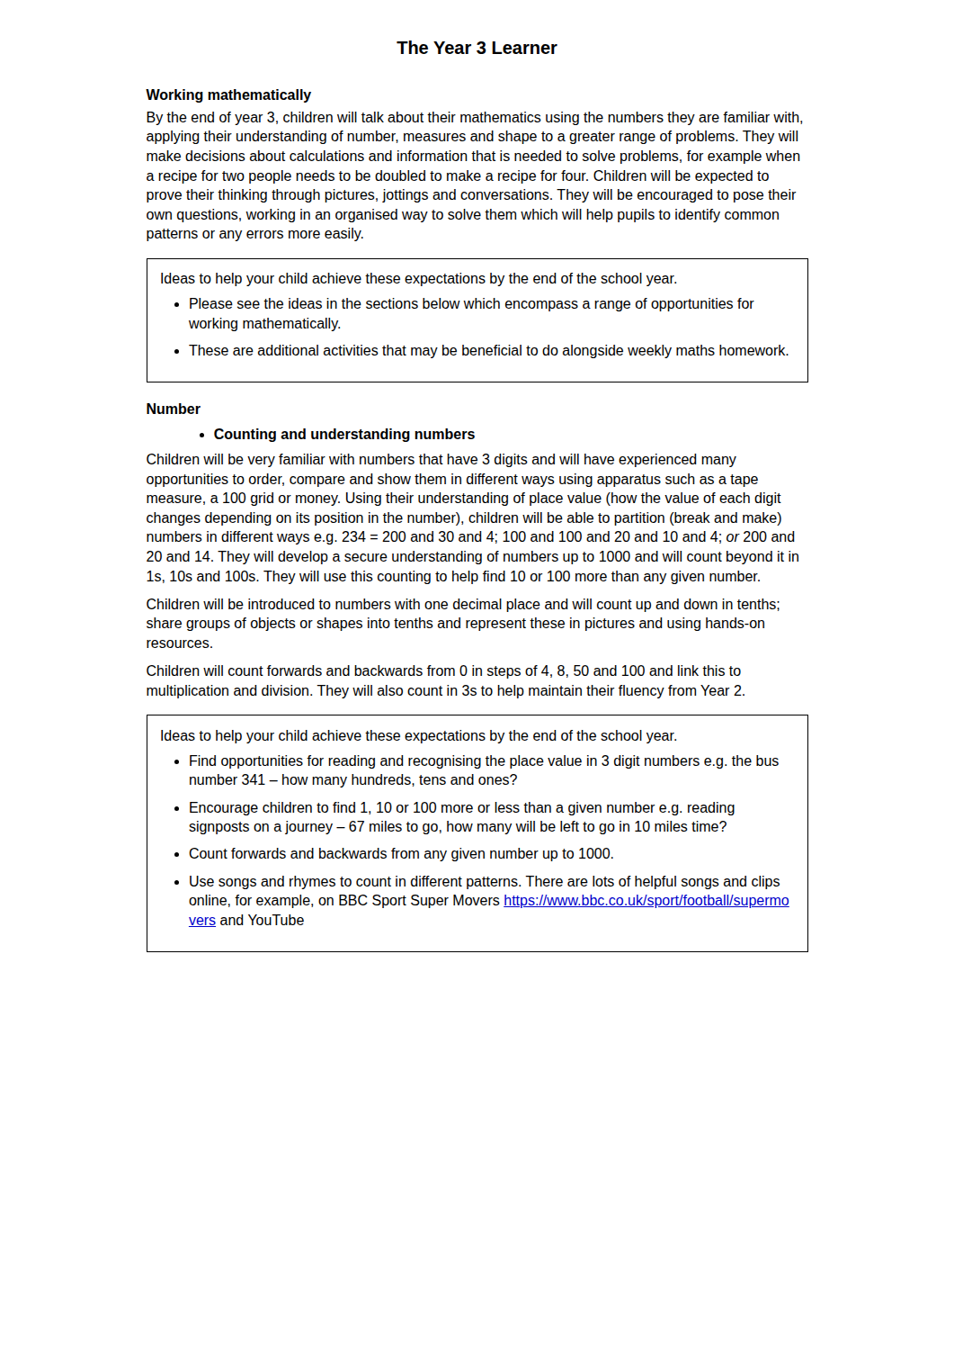The Year 3 Learner
Working mathematically
By the end of year 3, children will talk about their mathematics using the numbers they are familiar with, applying their understanding of number, measures and shape to a greater range of problems. They will make decisions about calculations and information that is needed to solve problems, for example when a recipe for two people needs to be doubled to make a recipe for four. Children will be expected to prove their thinking through pictures, jottings and conversations. They will be encouraged to pose their own questions, working in an organised way to solve them which will help pupils to identify common patterns or any errors more easily.
Ideas to help your child achieve these expectations by the end of the school year.
Please see the ideas in the sections below which encompass a range of opportunities for working mathematically.
These are additional activities that may be beneficial to do alongside weekly maths homework.
Number
Counting and understanding numbers
Children will be very familiar with numbers that have 3 digits and will have experienced many opportunities to order, compare and show them in different ways using apparatus such as a tape measure, a 100 grid or money. Using their understanding of place value (how the value of each digit changes depending on its position in the number), children will be able to partition (break and make) numbers in different ways e.g. 234 = 200 and 30 and 4; 100 and 100 and 20 and 10 and 4; or 200 and 20 and 14. They will develop a secure understanding of numbers up to 1000 and will count beyond it in 1s, 10s and 100s. They will use this counting to help find 10 or 100 more than any given number.
Children will be introduced to numbers with one decimal place and will count up and down in tenths; share groups of objects or shapes into tenths and represent these in pictures and using hands-on resources.
Children will count forwards and backwards from 0 in steps of 4, 8, 50 and 100 and link this to multiplication and division. They will also count in 3s to help maintain their fluency from Year 2.
Ideas to help your child achieve these expectations by the end of the school year.
Find opportunities for reading and recognising the place value in 3 digit numbers e.g. the bus number 341 – how many hundreds, tens and ones?
Encourage children to find 1, 10 or 100 more or less than a given number e.g. reading signposts on a journey – 67 miles to go, how many will be left to go in 10 miles time?
Count forwards and backwards from any given number up to 1000.
Use songs and rhymes to count in different patterns. There are lots of helpful songs and clips online, for example, on BBC Sport Super Movers https://www.bbc.co.uk/sport/football/supermovers and YouTube